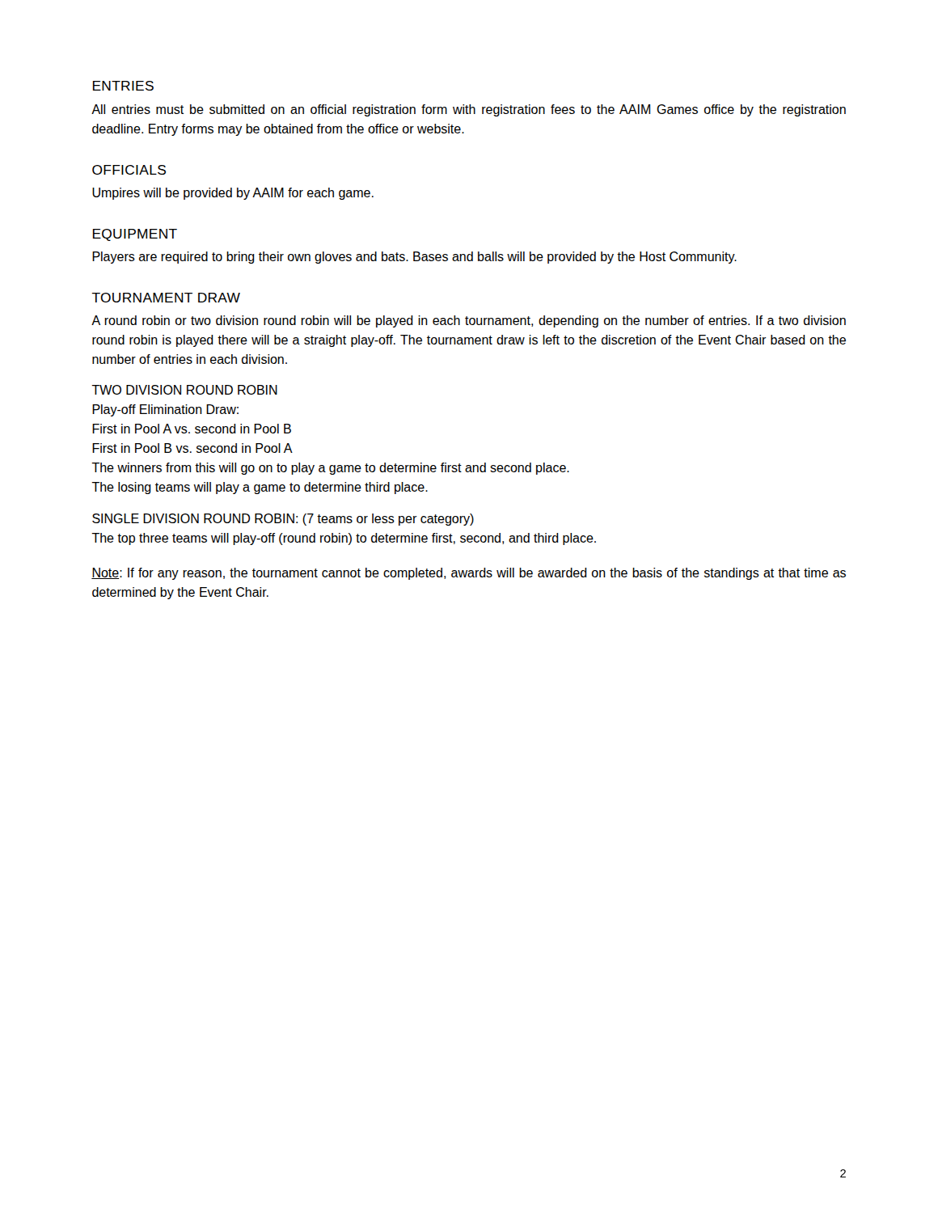ENTRIES
All entries must be submitted on an official registration form with registration fees to the AAIM Games office by the registration deadline. Entry forms may be obtained from the office or website.
OFFICIALS
Umpires will be provided by AAIM for each game.
EQUIPMENT
Players are required to bring their own gloves and bats. Bases and balls will be provided by the Host Community.
TOURNAMENT DRAW
A round robin or two division round robin will be played in each tournament, depending on the number of entries. If a two division round robin is played there will be a straight play-off. The tournament draw is left to the discretion of the Event Chair based on the number of entries in each division.
TWO DIVISION ROUND ROBIN
Play-off Elimination Draw:
First in Pool A vs. second in Pool B
First in Pool B vs. second in Pool A
The winners from this will go on to play a game to determine first and second place.
The losing teams will play a game to determine third place.
SINGLE DIVISION ROUND ROBIN: (7 teams or less per category)
The top three teams will play-off (round robin) to determine first, second, and third place.
Note: If for any reason, the tournament cannot be completed, awards will be awarded on the basis of the standings at that time as determined by the Event Chair.
2